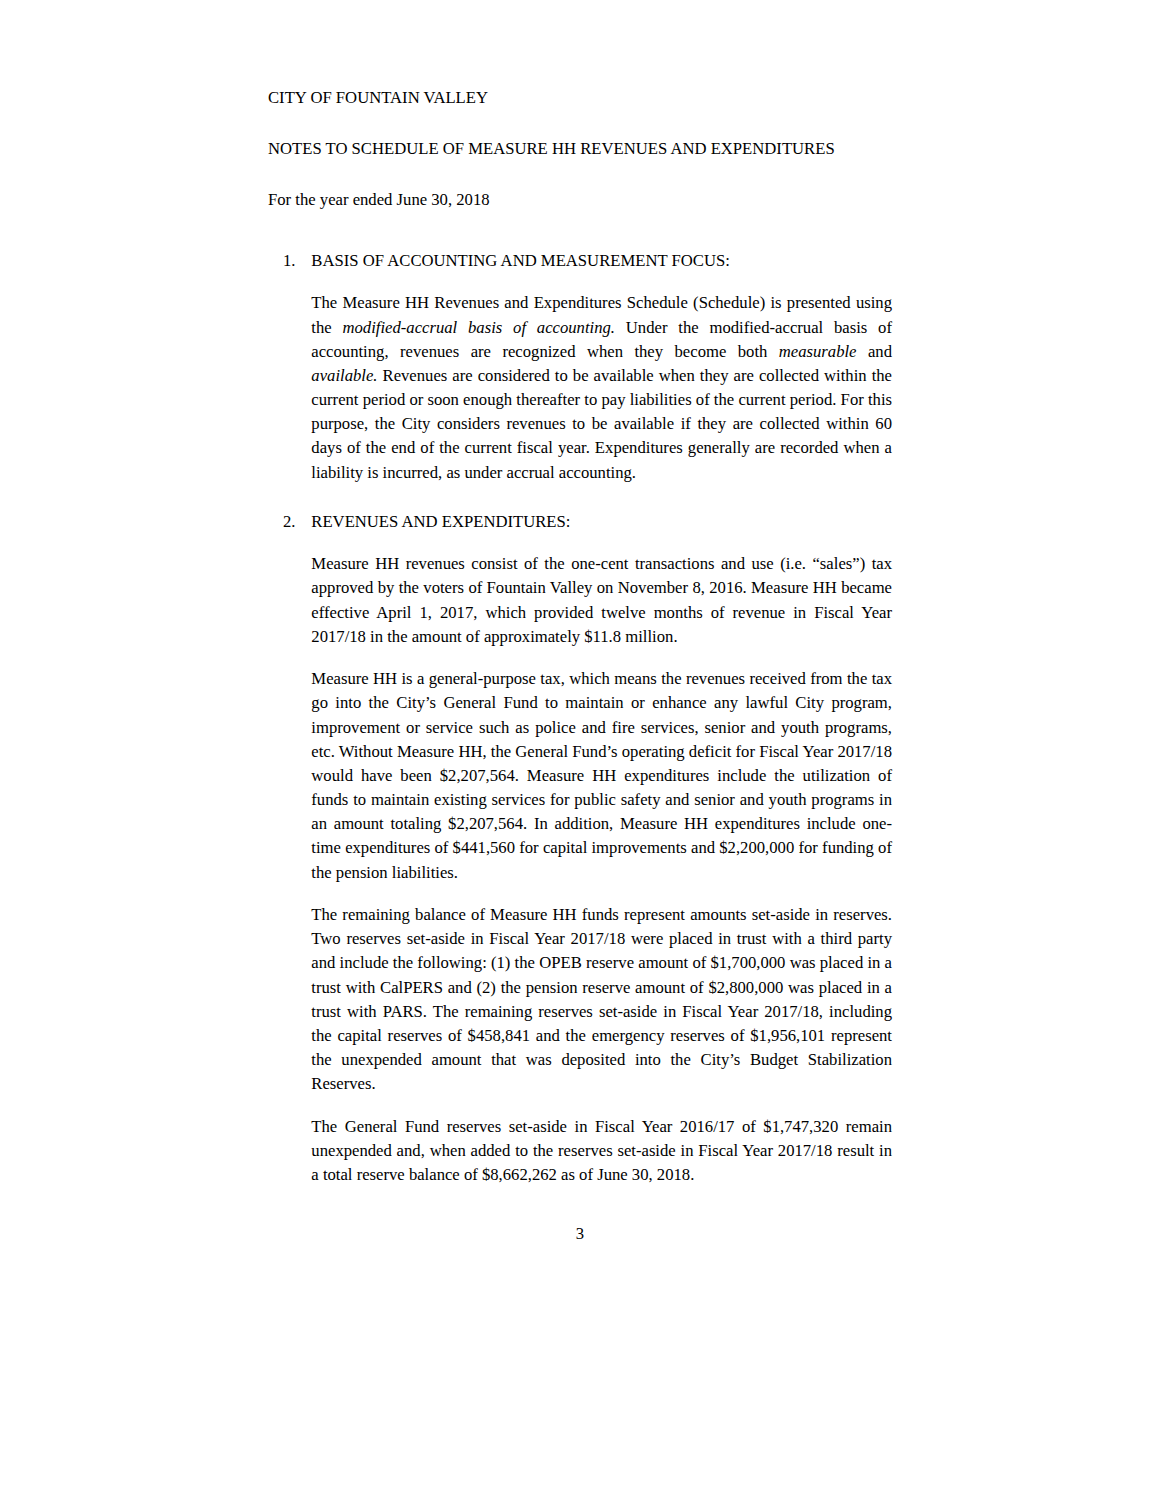CITY OF FOUNTAIN VALLEY
NOTES TO SCHEDULE OF MEASURE HH REVENUES AND EXPENDITURES
For the year ended June 30, 2018
Basis of Accounting and Measurement Focus:
The Measure HH Revenues and Expenditures Schedule (Schedule) is presented using the modified-accrual basis of accounting. Under the modified-accrual basis of accounting, revenues are recognized when they become both measurable and available. Revenues are considered to be available when they are collected within the current period or soon enough thereafter to pay liabilities of the current period. For this purpose, the City considers revenues to be available if they are collected within 60 days of the end of the current fiscal year. Expenditures generally are recorded when a liability is incurred, as under accrual accounting.
Revenues and Expenditures:
Measure HH revenues consist of the one-cent transactions and use (i.e. “sales”) tax approved by the voters of Fountain Valley on November 8, 2016. Measure HH became effective April 1, 2017, which provided twelve months of revenue in Fiscal Year 2017/18 in the amount of approximately $11.8 million.
Measure HH is a general-purpose tax, which means the revenues received from the tax go into the City’s General Fund to maintain or enhance any lawful City program, improvement or service such as police and fire services, senior and youth programs, etc. Without Measure HH, the General Fund’s operating deficit for Fiscal Year 2017/18 would have been $2,207,564. Measure HH expenditures include the utilization of funds to maintain existing services for public safety and senior and youth programs in an amount totaling $2,207,564. In addition, Measure HH expenditures include one-time expenditures of $441,560 for capital improvements and $2,200,000 for funding of the pension liabilities.
The remaining balance of Measure HH funds represent amounts set-aside in reserves. Two reserves set-aside in Fiscal Year 2017/18 were placed in trust with a third party and include the following: (1) the OPEB reserve amount of $1,700,000 was placed in a trust with CalPERS and (2) the pension reserve amount of $2,800,000 was placed in a trust with PARS. The remaining reserves set-aside in Fiscal Year 2017/18, including the capital reserves of $458,841 and the emergency reserves of $1,956,101 represent the unexpended amount that was deposited into the City’s Budget Stabilization Reserves.
The General Fund reserves set-aside in Fiscal Year 2016/17 of $1,747,320 remain unexpended and, when added to the reserves set-aside in Fiscal Year 2017/18 result in a total reserve balance of $8,662,262 as of June 30, 2018.
3